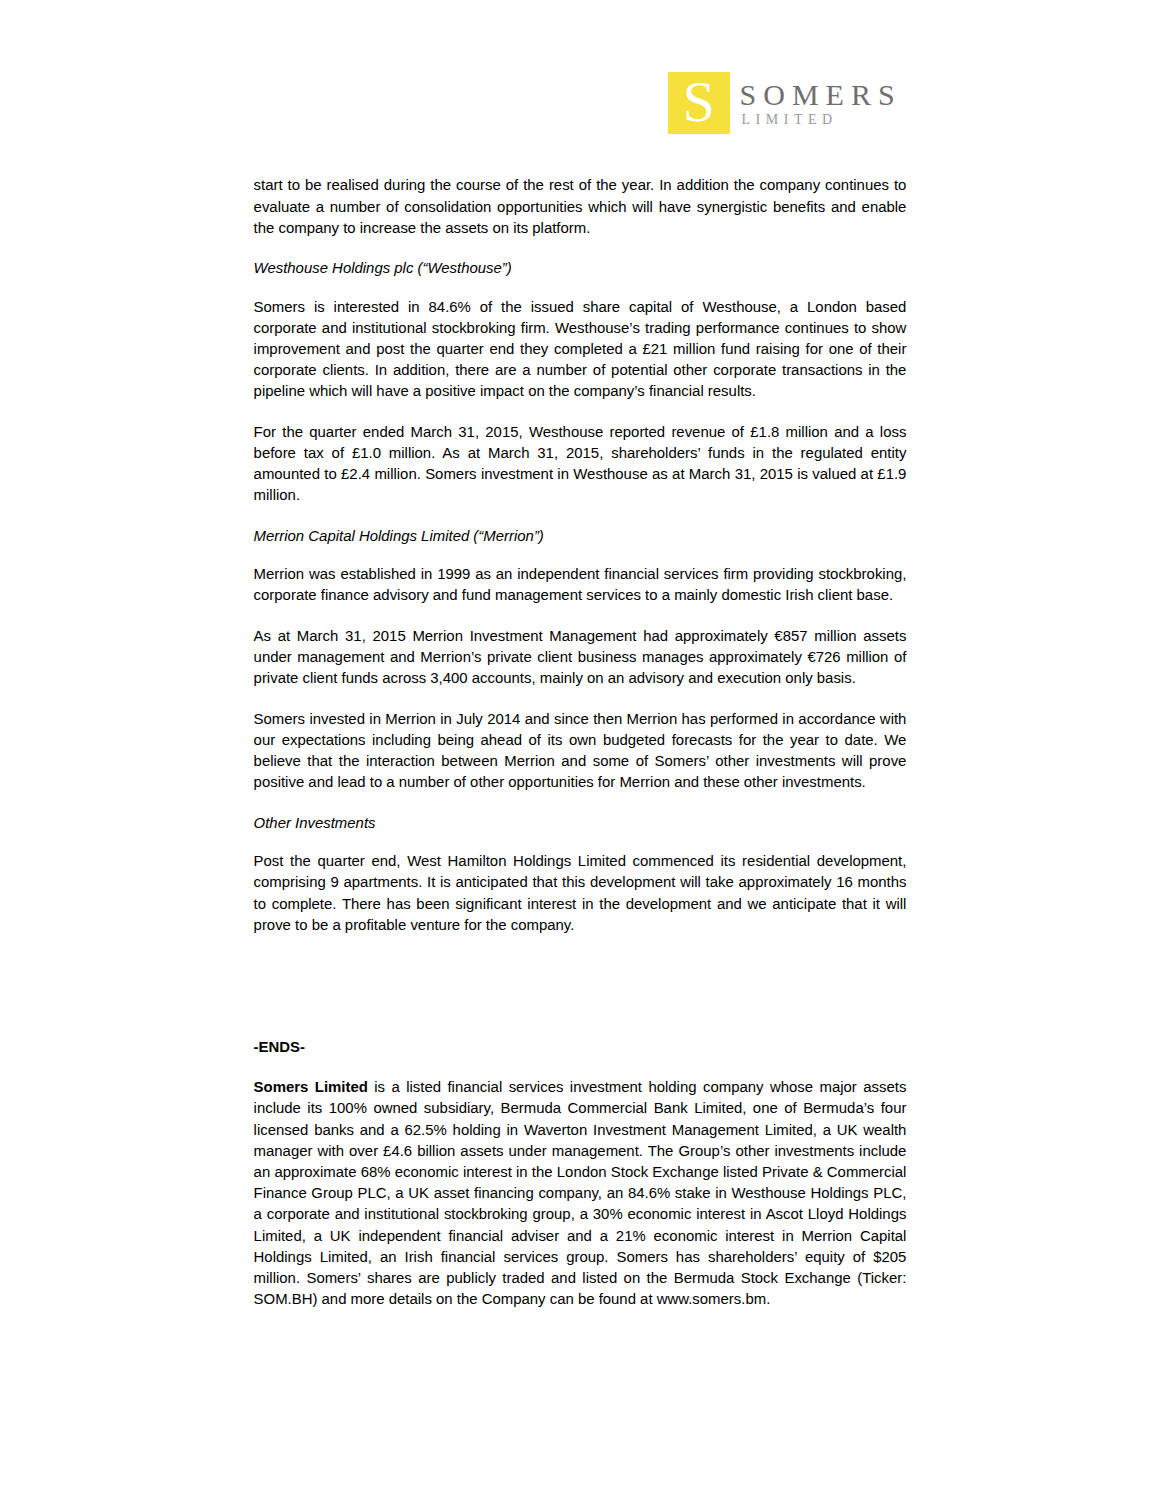SSOMERS LIMITED
start to be realised during the course of the rest of the year. In addition the company continues to evaluate a number of consolidation opportunities which will have synergistic benefits and enable the company to increase the assets on its platform.
Westhouse Holdings plc (“Westhouse”)
Somers is interested in 84.6% of the issued share capital of Westhouse, a London based corporate and institutional stockbroking firm. Westhouse’s trading performance continues to show improvement and post the quarter end they completed a £21 million fund raising for one of their corporate clients. In addition, there are a number of potential other corporate transactions in the pipeline which will have a positive impact on the company’s financial results.
For the quarter ended March 31, 2015, Westhouse reported revenue of £1.8 million and a loss before tax of £1.0 million. As at March 31, 2015, shareholders’ funds in the regulated entity amounted to £2.4 million. Somers investment in Westhouse as at March 31, 2015 is valued at £1.9 million.
Merrion Capital Holdings Limited (“Merrion”)
Merrion was established in 1999 as an independent financial services firm providing stockbroking, corporate finance advisory and fund management services to a mainly domestic Irish client base.
As at March 31, 2015 Merrion Investment Management had approximately €857 million assets under management and Merrion’s private client business manages approximately €726 million of private client funds across 3,400 accounts, mainly on an advisory and execution only basis.
Somers invested in Merrion in July 2014 and since then Merrion has performed in accordance with our expectations including being ahead of its own budgeted forecasts for the year to date. We believe that the interaction between Merrion and some of Somers’ other investments will prove positive and lead to a number of other opportunities for Merrion and these other investments.
Other Investments
Post the quarter end, West Hamilton Holdings Limited commenced its residential development, comprising 9 apartments. It is anticipated that this development will take approximately 16 months to complete. There has been significant interest in the development and we anticipate that it will prove to be a profitable venture for the company.
-ENDS-
Somers Limited is a listed financial services investment holding company whose major assets include its 100% owned subsidiary, Bermuda Commercial Bank Limited, one of Bermuda’s four licensed banks and a 62.5% holding in Waverton Investment Management Limited, a UK wealth manager with over £4.6 billion assets under management. The Group’s other investments include an approximate 68% economic interest in the London Stock Exchange listed Private & Commercial Finance Group PLC, a UK asset financing company, an 84.6% stake in Westhouse Holdings PLC, a corporate and institutional stockbroking group, a 30% economic interest in Ascot Lloyd Holdings Limited, a UK independent financial adviser and a 21% economic interest in Merrion Capital Holdings Limited, an Irish financial services group. Somers has shareholders’ equity of $205 million. Somers’ shares are publicly traded and listed on the Bermuda Stock Exchange (Ticker: SOM.BH) and more details on the Company can be found at www.somers.bm.